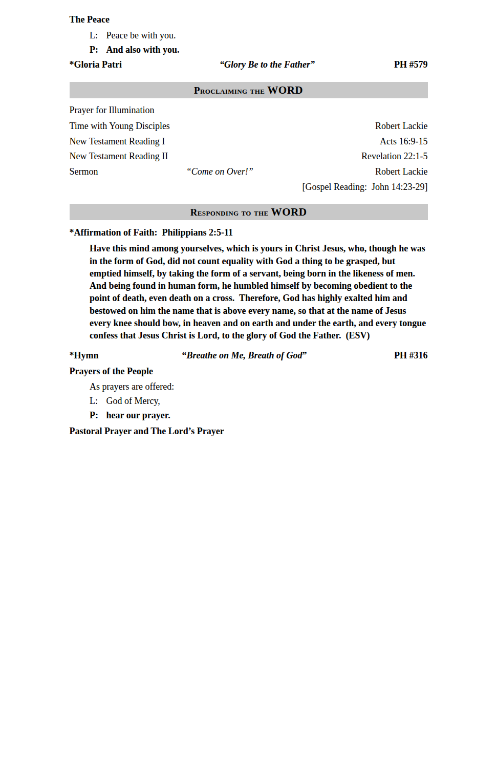The Peace
L: Peace be with you.
P: And also with you.
| *Gloria Patri | “Glory Be to the Father” | PH #579 |
Proclaiming the Word
Prayer for Illumination
| Time with Young Disciples | Robert Lackie |
| New Testament Reading I | Acts 16:9-15 |
| New Testament Reading II | Revelation 22:1-5 |
| Sermon | “Come on Over!” | Robert Lackie |
[Gospel Reading: John 14:23-29]
Responding to the Word
*Affirmation of Faith: Philippians 2:5-11
Have this mind among yourselves, which is yours in Christ Jesus, who, though he was in the form of God, did not count equality with God a thing to be grasped, but emptied himself, by taking the form of a servant, being born in the likeness of men. And being found in human form, he humbled himself by becoming obedient to the point of death, even death on a cross. Therefore, God has highly exalted him and bestowed on him the name that is above every name, so that at the name of Jesus every knee should bow, in heaven and on earth and under the earth, and every tongue confess that Jesus Christ is Lord, to the glory of God the Father. (ESV)
| *Hymn | “ Breathe on Me, Breath of God ” | PH #316 |
Prayers of the People
As prayers are offered:
L: God of Mercy,
P: hear our prayer.
Pastoral Prayer and The Lord’s Prayer